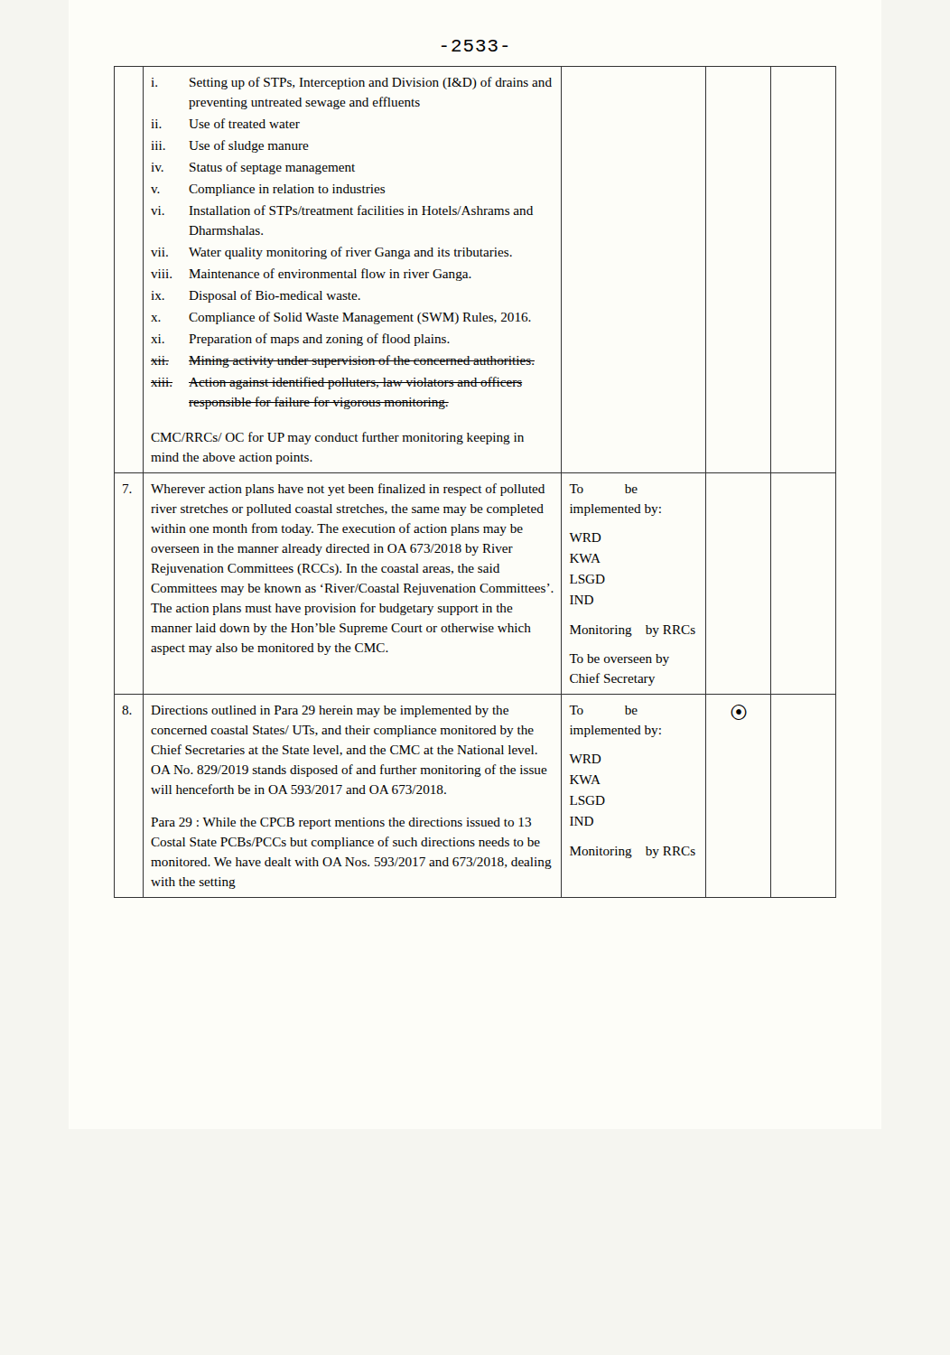-2533-
| | i. Setting up of STPs, Interception and Division (I&D) of drains and preventing untreated sewage and effluents ii. Use of treated water iii. Use of sludge manure iv. Status of septage management v. Compliance in relation to industries vi. Installation of STPs/treatment facilities in Hotels/Ashrams and Dharmshalas. vii. Water quality monitoring of river Ganga and its tributaries. viii. Maintenance of environmental flow in river Ganga. ix. Disposal of Bio-medical waste. x. Compliance of Solid Waste Management (SWM) Rules, 2016. xi. Preparation of maps and zoning of flood plains. xii. Mining activity under supervision of the concerned authorities. xiii. Action against identified polluters, law violators and officers responsible for failure for vigorous monitoring. CMC/RRCs/ OC for UP may conduct further monitoring keeping in mind the above action points. | | | |
| 7. | Wherever action plans have not yet been finalized in respect of polluted river stretches or polluted coastal stretches, the same may be completed within one month from today. The execution of action plans may be overseen in the manner already directed in OA 673/2018 by River Rejuvenation Committees (RCCs). In the coastal areas, the said Committees may be known as ‘River/Coastal Rejuvenation Committees’. The action plans must have provision for budgetary support in the manner laid down by the Hon’ble Supreme Court or otherwise which aspect may also be monitored by the CMC. | To be implemented by: WRD KWA LSGD IND Monitoring by RRCs To be overseen by Chief Secretary | | |
| 8. | Directions outlined in Para 29 herein may be implemented by the concerned coastal States/ UTs, and their compliance monitored by the Chief Secretaries at the State level, and the CMC at the National level. OA No. 829/2019 stands disposed of and further monitoring of the issue will henceforth be in OA 593/2017 and OA 673/2018. Para 29 : While the CPCB report mentions the directions issued to 13 Costal State PCBs/PCCs but compliance of such directions needs to be monitored. We have dealt with OA Nos. 593/2017 and 673/2018, dealing with the setting | To be implemented by: WRD KWA LSGD IND Monitoring by RRCs | ⦿ | |